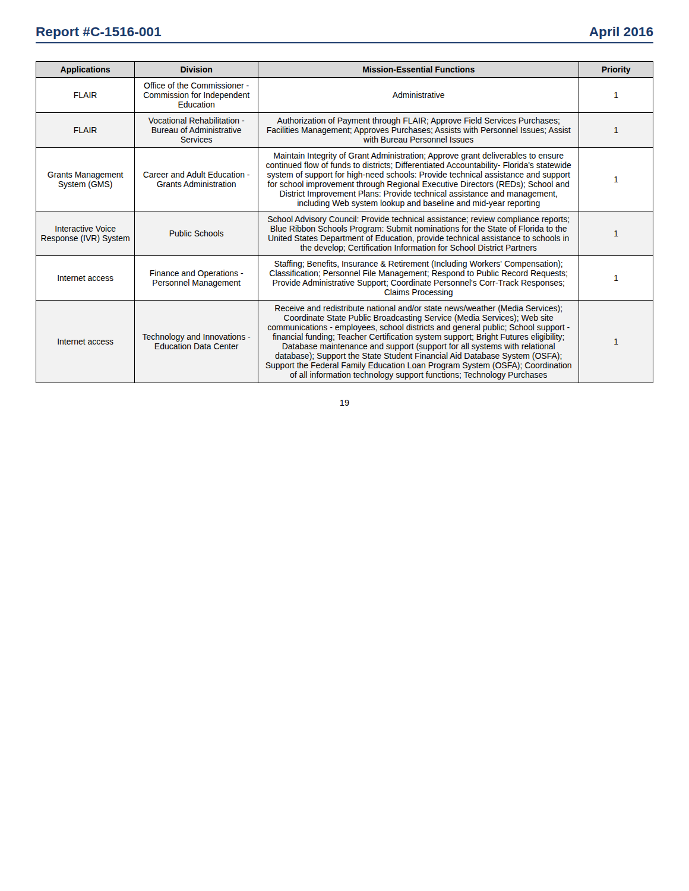Report #C-1516-001 April 2016
| Applications | Division | Mission-Essential Functions | Priority |
| --- | --- | --- | --- |
| FLAIR | Office of the Commissioner - Commission for Independent Education | Administrative | 1 |
| FLAIR | Vocational Rehabilitation - Bureau of Administrative Services | Authorization of Payment through FLAIR; Approve Field Services Purchases; Facilities Management; Approves Purchases; Assists with Personnel Issues; Assist with Bureau Personnel Issues | 1 |
| Grants Management System (GMS) | Career and Adult Education - Grants Administration | Maintain Integrity of Grant Administration; Approve grant deliverables to ensure continued flow of funds to districts; Differentiated Accountability- Florida's statewide system of support for high-need schools: Provide technical assistance and support for school improvement through Regional Executive Directors (REDs); School and District Improvement Plans: Provide technical assistance and management, including Web system lookup and baseline and mid-year reporting | 1 |
| Interactive Voice Response (IVR) System | Public Schools | School Advisory Council: Provide technical assistance; review compliance reports; Blue Ribbon Schools Program: Submit nominations for the State of Florida to the United States Department of Education, provide technical assistance to schools in the develop; Certification Information for School District Partners | 1 |
| Internet access | Finance and Operations - Personnel Management | Staffing; Benefits, Insurance & Retirement (Including Workers' Compensation); Classification; Personnel File Management; Respond to Public Record Requests; Provide Administrative Support; Coordinate Personnel's Corr-Track Responses; Claims Processing | 1 |
| Internet access | Technology and Innovations - Education Data Center | Receive and redistribute national and/or state news/weather (Media Services); Coordinate State Public Broadcasting Service (Media Services); Web site communications - employees, school districts and general public; School support - financial funding; Teacher Certification system support; Bright Futures eligibility; Database maintenance and support (support for all systems with relational database); Support the State Student Financial Aid Database System (OSFA); Support the Federal Family Education Loan Program System (OSFA); Coordination of all information technology support functions; Technology Purchases | 1 |
19